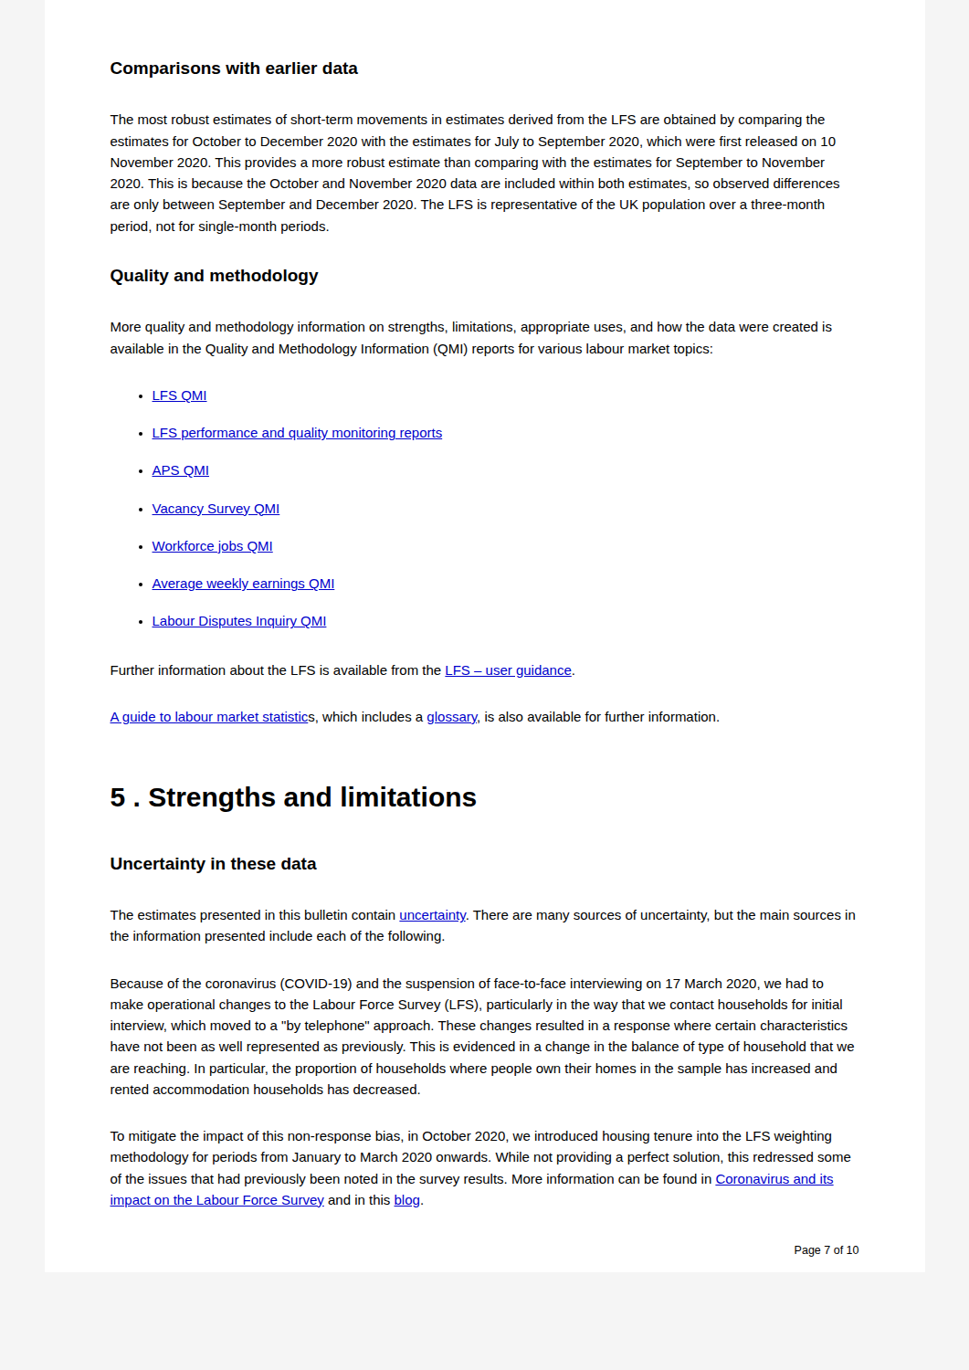Comparisons with earlier data
The most robust estimates of short-term movements in estimates derived from the LFS are obtained by comparing the estimates for October to December 2020 with the estimates for July to September 2020, which were first released on 10 November 2020. This provides a more robust estimate than comparing with the estimates for September to November 2020. This is because the October and November 2020 data are included within both estimates, so observed differences are only between September and December 2020. The LFS is representative of the UK population over a three-month period, not for single-month periods.
Quality and methodology
More quality and methodology information on strengths, limitations, appropriate uses, and how the data were created is available in the Quality and Methodology Information (QMI) reports for various labour market topics:
LFS QMI
LFS performance and quality monitoring reports
APS QMI
Vacancy Survey QMI
Workforce jobs QMI
Average weekly earnings QMI
Labour Disputes Inquiry QMI
Further information about the LFS is available from the LFS – user guidance.
A guide to labour market statistics, which includes a glossary, is also available for further information.
5 . Strengths and limitations
Uncertainty in these data
The estimates presented in this bulletin contain uncertainty. There are many sources of uncertainty, but the main sources in the information presented include each of the following.
Because of the coronavirus (COVID-19) and the suspension of face-to-face interviewing on 17 March 2020, we had to make operational changes to the Labour Force Survey (LFS), particularly in the way that we contact households for initial interview, which moved to a "by telephone" approach. These changes resulted in a response where certain characteristics have not been as well represented as previously. This is evidenced in a change in the balance of type of household that we are reaching. In particular, the proportion of households where people own their homes in the sample has increased and rented accommodation households has decreased.
To mitigate the impact of this non-response bias, in October 2020, we introduced housing tenure into the LFS weighting methodology for periods from January to March 2020 onwards. While not providing a perfect solution, this redressed some of the issues that had previously been noted in the survey results. More information can be found in Coronavirus and its impact on the Labour Force Survey and in this blog.
Page 7 of 10